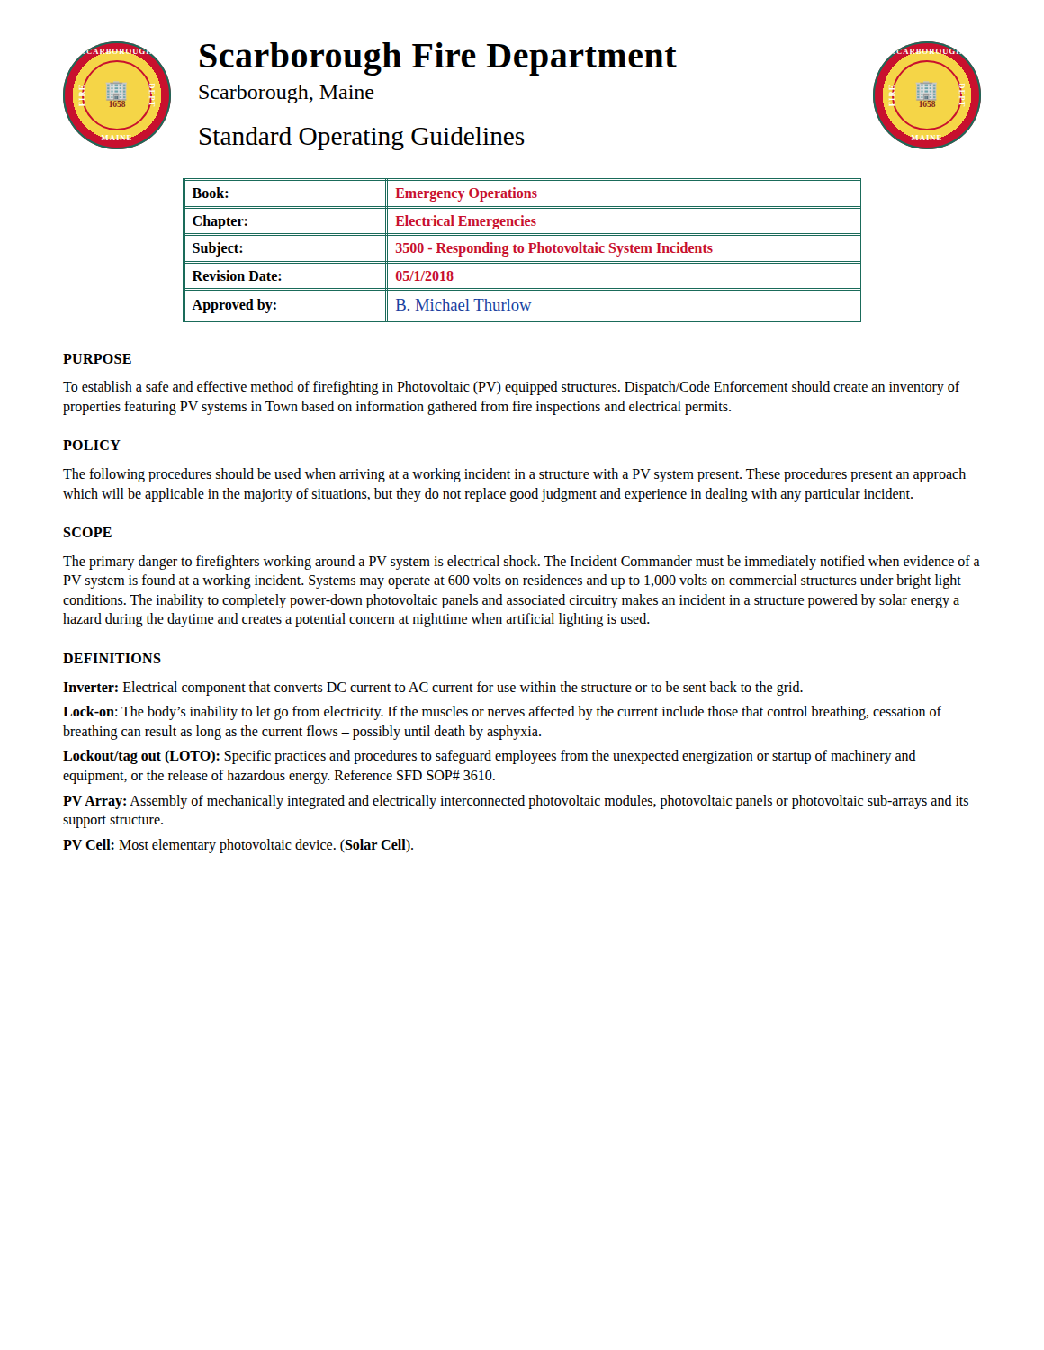SCARBOROUGH MAINE FIRE DEPT
🏢
1658
Scarborough Fire Department
Scarborough, Maine
Standard Operating Guidelines
SCARBOROUGH MAINE FIRE DEPT
🏢
1658
| Book: | Emergency Operations |
| Chapter: | Electrical Emergencies |
| Subject: | 3500 - Responding to Photovoltaic System Incidents |
| Revision Date: | 05/1/2018 |
| Approved by: | B. Michael Thurlow |
PURPOSE
To establish a safe and effective method of firefighting in Photovoltaic (PV) equipped structures. Dispatch/Code Enforcement should create an inventory of properties featuring PV systems in Town based on information gathered from fire inspections and electrical permits.
POLICY
The following procedures should be used when arriving at a working incident in a structure with a PV system present. These procedures present an approach which will be applicable in the majority of situations, but they do not replace good judgment and experience in dealing with any particular incident.
SCOPE
The primary danger to firefighters working around a PV system is electrical shock. The Incident Commander must be immediately notified when evidence of a PV system is found at a working incident. Systems may operate at 600 volts on residences and up to 1,000 volts on commercial structures under bright light conditions. The inability to completely power-down photovoltaic panels and associated circuitry makes an incident in a structure powered by solar energy a hazard during the daytime and creates a potential concern at nighttime when artificial lighting is used.
DEFINITIONS
Inverter: Electrical component that converts DC current to AC current for use within the structure or to be sent back to the grid.
Lock-on: The body’s inability to let go from electricity. If the muscles or nerves affected by the current include those that control breathing, cessation of breathing can result as long as the current flows – possibly until death by asphyxia.
Lockout/tag out (LOTO): Specific practices and procedures to safeguard employees from the unexpected energization or startup of machinery and equipment, or the release of hazardous energy. Reference SFD SOP# 3610.
PV Array: Assembly of mechanically integrated and electrically interconnected photovoltaic modules, photovoltaic panels or photovoltaic sub-arrays and its support structure.
PV Cell: Most elementary photovoltaic device. (Solar Cell).